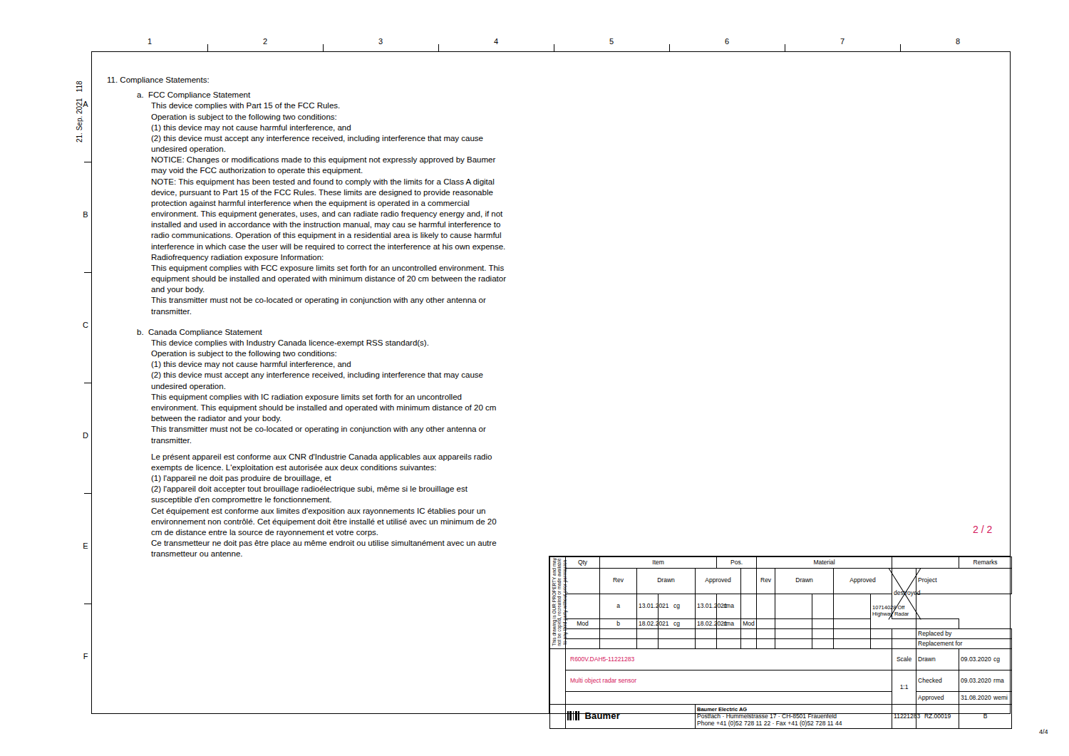1
2
3
4
5
6
7
8
A
B
C
D
E
F
21. Sep. 2021 118
11. Compliance Statements:
a. FCC Compliance Statement
This device complies with Part 15 of the FCC Rules.
Operation is subject to the following two conditions:
(1) this device may not cause harmful interference, and
(2) this device must accept any interference received, including interference that may cause undesired operation.
NOTICE: Changes or modifications made to this equipment not expressly approved by Baumer may void the FCC authorization to operate this equipment.
NOTE: This equipment has been tested and found to comply with the limits for a Class A digital device, pursuant to Part 15 of the FCC Rules. These limits are designed to provide reasonable protection against harmful interference when the equipment is operated in a commercial environment. This equipment generates, uses, and can radiate radio frequency energy and, if not installed and used in accordance with the instruction manual, may cau se harmful interference to radio communications. Operation of this equipment in a residential area is likely to cause harmful interference in which case the user will be required to correct the interference at his own expense.
Radiofrequency radiation exposure Information:
This equipment complies with FCC exposure limits set forth for an uncontrolled environment. This equipment should be installed and operated with minimum distance of 20 cm between the radiator and your body.
This transmitter must not be co-located or operating in conjunction with any other antenna or transmitter.
b. Canada Compliance Statement
This device complies with Industry Canada licence-exempt RSS standard(s).
Operation is subject to the following two conditions:
(1) this device may not cause harmful interference, and
(2) this device must accept any interference received, including interference that may cause undesired operation.
This equipment complies with IC radiation exposure limits set forth for an uncontrolled environment. This equipment should be installed and operated with minimum distance of 20 cm between the radiator and your body.
This transmitter must not be co-located or operating in conjunction with any other antenna or transmitter.
Le présent appareil est conforme aux CNR d'Industrie Canada applicables aux appareils radio exempts de licence. L'exploitation est autorisée aux deux conditions suivantes:
(1) l'appareil ne doit pas produire de brouillage, et
(2) l'appareil doit accepter tout brouillage radioélectrique subi, même si le brouillage est susceptible d'en compromettre le fonctionnement.
Cet équipement est conforme aux limites d'exposition aux rayonnements IC établies pour un environnement non contrôlé. Cet équipement doit être installé et utilisé avec un minimum de 20 cm de distance entre la source de rayonnement et votre corps.
Ce transmetteur ne doit pas être place au même endroit ou utilise simultanément avec un autre transmetteur ou antenne.
2 / 2
| This drawing is OUR PROPERTY and may not be copied, recreated or made available to any third party without prior permission | Qty | Item | Pos. | Material | | Remarks |
| | Rev | Drawn | Approved | | Rev | Drawn | Approved | destroyed | Project |
| | a | 13.01.2021 | cg | 13.01.2021 | rma | | | | | | 10714028 Off Highway Radar |
| Mod | b | 18.02.2021 | cg | 18.02.2021 | rma | Mod | | | | | |
| | | | | | | | | | | | | | Replaced by |
| | | | | | | | | | | | | | Replacement for |
| | R600V.DAH5-11221283 | Scale | Drawn | 09.03.2020 cg |
| Multi object radar sensor | 1:1 | Checked | 09.03.2020 rma |
| | Approved | 31.08.2020 wemi |
| | Baumer | Baumer Electric AG Postfach · Hummelstrasse 17 · CH-8501 Frauenfeld Phone +41 (0)52 728 11 22 · Fax +41 (0)52 728 11 44 | 11221283 | RZ.00019 | B |
4/4